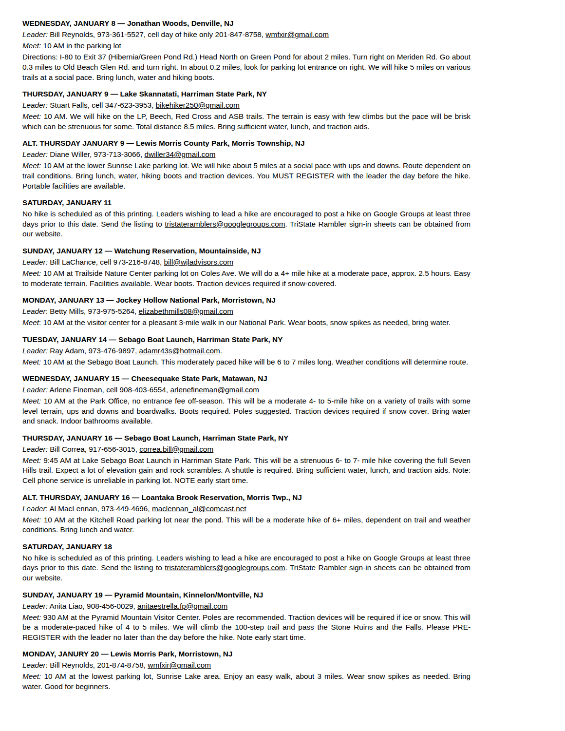WEDNESDAY, JANUARY 8 — Jonathan Woods, Denville, NJ
Leader: Bill Reynolds, 973-361-5527, cell day of hike only 201-847-8758, wmfxir@gmail.com
Meet: 10 AM in the parking lot
Directions: I-80 to Exit 37 (Hibernia/Green Pond Rd.) Head North on Green Pond for about 2 miles. Turn right on Meriden Rd. Go about 0.3 miles to Old Beach Glen Rd. and turn right. In about 0.2 miles, look for parking lot entrance on right. We will hike 5 miles on various trails at a social pace. Bring lunch, water and hiking boots.
THURSDAY, JANUARY 9 — Lake Skannatati, Harriman State Park, NY
Leader: Stuart Falls, cell 347-623-3953, bikehiker250@gmail.com
Meet: 10 AM. We will hike on the LP, Beech, Red Cross and ASB trails. The terrain is easy with few climbs but the pace will be brisk which can be strenuous for some. Total distance 8.5 miles. Bring sufficient water, lunch, and traction aids.
ALT. THURSDAY JANUARY 9 — Lewis Morris County Park, Morris Township, NJ
Leader: Diane Willer, 973-713-3066, dwiller34@gmail.com
Meet: 10 AM at the lower Sunrise Lake parking lot. We will hike about 5 miles at a social pace with ups and downs. Route dependent on trail conditions. Bring lunch, water, hiking boots and traction devices. You MUST REGISTER with the leader the day before the hike. Portable facilities are available.
SATURDAY, JANUARY 11
No hike is scheduled as of this printing. Leaders wishing to lead a hike are encouraged to post a hike on Google Groups at least three days prior to this date. Send the listing to tristateramblers@googlegroups.com. TriState Rambler sign-in sheets can be obtained from our website.
SUNDAY, JANUARY 12 — Watchung Reservation, Mountainside, NJ
Leader: Bill LaChance, cell 973-216-8748, bill@wjladvisors.com
Meet: 10 AM at Trailside Nature Center parking lot on Coles Ave. We will do a 4+ mile hike at a moderate pace, approx. 2.5 hours. Easy to moderate terrain. Facilities available. Wear boots. Traction devices required if snow-covered.
MONDAY, JANUARY 13 — Jockey Hollow National Park, Morristown, NJ
Leader: Betty Mills, 973-975-5264, elizabethmills08@gmail.com
Meet: 10 AM at the visitor center for a pleasant 3-mile walk in our National Park. Wear boots, snow spikes as needed, bring water.
TUESDAY, JANUARY 14 — Sebago Boat Launch, Harriman State Park, NY
Leader: Ray Adam, 973-476-9897, adamr43s@hotmail.com.
Meet: 10 AM at the Sebago Boat Launch. This moderately paced hike will be 6 to 7 miles long. Weather conditions will determine route.
WEDNESDAY, JANUARY 15 — Cheesequake State Park, Matawan, NJ
Leader: Arlene Fineman, cell 908-403-6554, arlenefineman@gmail.com
Meet: 10 AM at the Park Office, no entrance fee off-season. This will be a moderate 4- to 5-mile hike on a variety of trails with some level terrain, ups and downs and boardwalks. Boots required. Poles suggested. Traction devices required if snow cover. Bring water and snack. Indoor bathrooms available.
THURSDAY, JANUARY 16 — Sebago Boat Launch, Harriman State Park, NY
Leader: Bill Correa, 917-656-3015, correa.bill@gmail.com
Meet: 9:45 AM at Lake Sebago Boat Launch in Harriman State Park. This will be a strenuous 6- to 7- mile hike covering the full Seven Hills trail. Expect a lot of elevation gain and rock scrambles. A shuttle is required. Bring sufficient water, lunch, and traction aids. Note: Cell phone service is unreliable in parking lot. NOTE early start time.
ALT. THURSDAY, JANUARY 16 — Loantaka Brook Reservation, Morris Twp., NJ
Leader: Al MacLennan, 973-449-4696, maclennan_al@comcast.net
Meet: 10 AM at the Kitchell Road parking lot near the pond. This will be a moderate hike of 6+ miles, dependent on trail and weather conditions. Bring lunch and water.
SATURDAY, JANUARY 18
No hike is scheduled as of this printing. Leaders wishing to lead a hike are encouraged to post a hike on Google Groups at least three days prior to this date. Send the listing to tristateramblers@googlegroups.com. TriState Rambler sign-in sheets can be obtained from our website.
SUNDAY, JANUARY 19 — Pyramid Mountain, Kinnelon/Montville, NJ
Leader: Anita Liao, 908-456-0029, anitaestrella.fp@gmail.com
Meet: 930 AM at the Pyramid Mountain Visitor Center. Poles are recommended. Traction devices will be required if ice or snow. This will be a moderate-paced hike of 4 to 5 miles. We will climb the 100-step trail and pass the Stone Ruins and the Falls. Please PRE-REGISTER with the leader no later than the day before the hike. Note early start time.
MONDAY, JANURY 20 — Lewis Morris Park, Morristown, NJ
Leader: Bill Reynolds, 201-874-8758, wmfxir@gmail.com
Meet: 10 AM at the lowest parking lot, Sunrise Lake area. Enjoy an easy walk, about 3 miles. Wear snow spikes as needed. Bring water. Good for beginners.